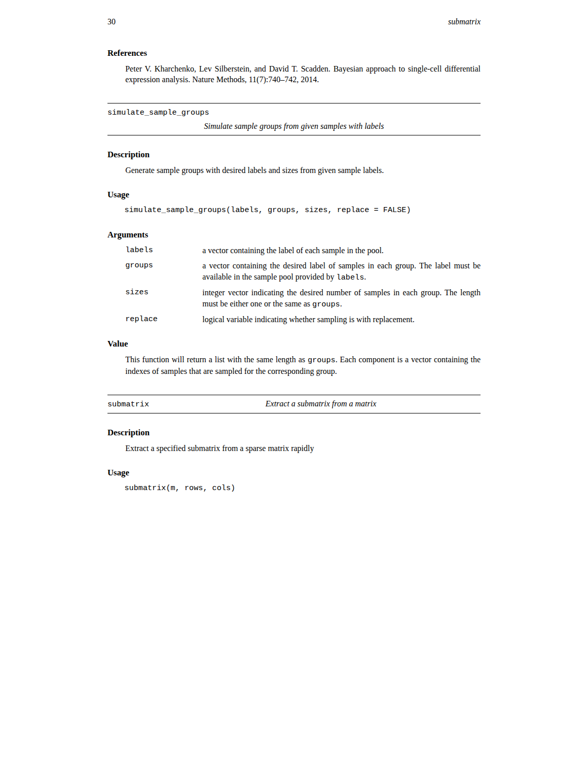30 submatrix
References
Peter V. Kharchenko, Lev Silberstein, and David T. Scadden. Bayesian approach to single-cell differential expression analysis. Nature Methods, 11(7):740–742, 2014.
simulate_sample_groups Simulate sample groups from given samples with labels
Description
Generate sample groups with desired labels and sizes from given sample labels.
Usage
simulate_sample_groups(labels, groups, sizes, replace = FALSE)
Arguments
labels
a vector containing the label of each sample in the pool.
groups
a vector containing the desired label of samples in each group. The label must be available in the sample pool provided by labels.
sizes
integer vector indicating the desired number of samples in each group. The length must be either one or the same as groups.
replace
logical variable indicating whether sampling is with replacement.
Value
This function will return a list with the same length as groups. Each component is a vector containing the indexes of samples that are sampled for the corresponding group.
submatrix Extract a submatrix from a matrix
Description
Extract a specified submatrix from a sparse matrix rapidly
Usage
submatrix(m, rows, cols)